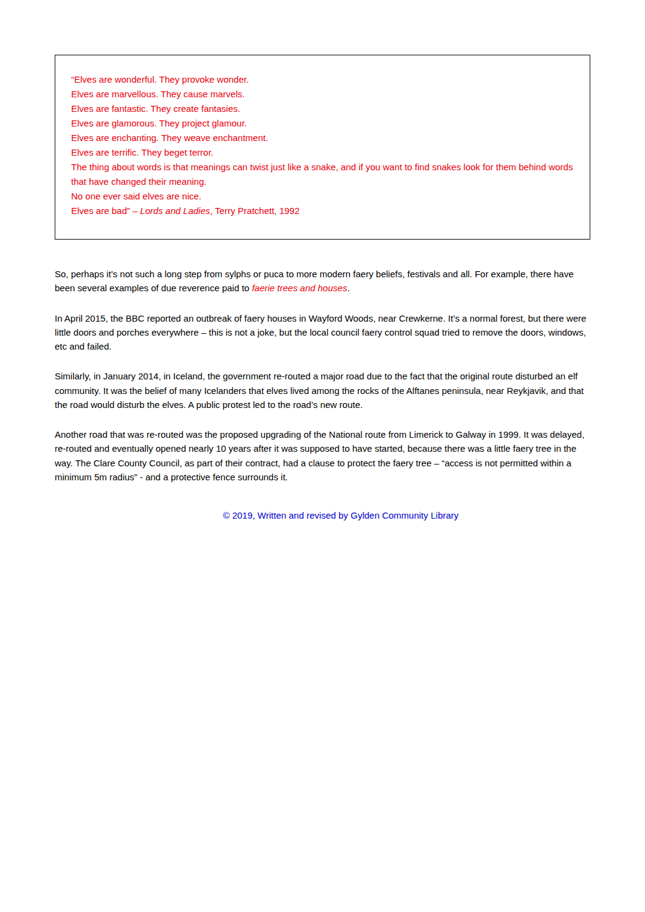“Elves are wonderful. They provoke wonder.
Elves are marvellous. They cause marvels.
Elves are fantastic. They create fantasies.
Elves are glamorous. They project glamour.
Elves are enchanting. They weave enchantment.
Elves are terrific. They beget terror.
The thing about words is that meanings can twist just like a snake, and if you want to find snakes look for them behind words that have changed their meaning.
No one ever said elves are nice.
Elves are bad” – Lords and Ladies, Terry Pratchett, 1992
So, perhaps it’s not such a long step from sylphs or puca to more modern faery beliefs, festivals and all. For example, there have been several examples of due reverence paid to faerie trees and houses.
In April 2015, the BBC reported an outbreak of faery houses in Wayford Woods, near Crewkerne. It’s a normal forest, but there were little doors and porches everywhere – this is not a joke, but the local council faery control squad tried to remove the doors, windows, etc and failed.
Similarly, in January 2014, in Iceland, the government re-routed a major road due to the fact that the original route disturbed an elf community. It was the belief of many Icelanders that elves lived among the rocks of the Alftanes peninsula, near Reykjavik, and that the road would disturb the elves. A public protest led to the road’s new route.
Another road that was re-routed was the proposed upgrading of the National route from Limerick to Galway in 1999. It was delayed, re-routed and eventually opened nearly 10 years after it was supposed to have started, because there was a little faery tree in the way. The Clare County Council, as part of their contract, had a clause to protect the faery tree – “access is not permitted within a minimum 5m radius” - and a protective fence surrounds it.
© 2019, Written and revised by Gylden Community Library